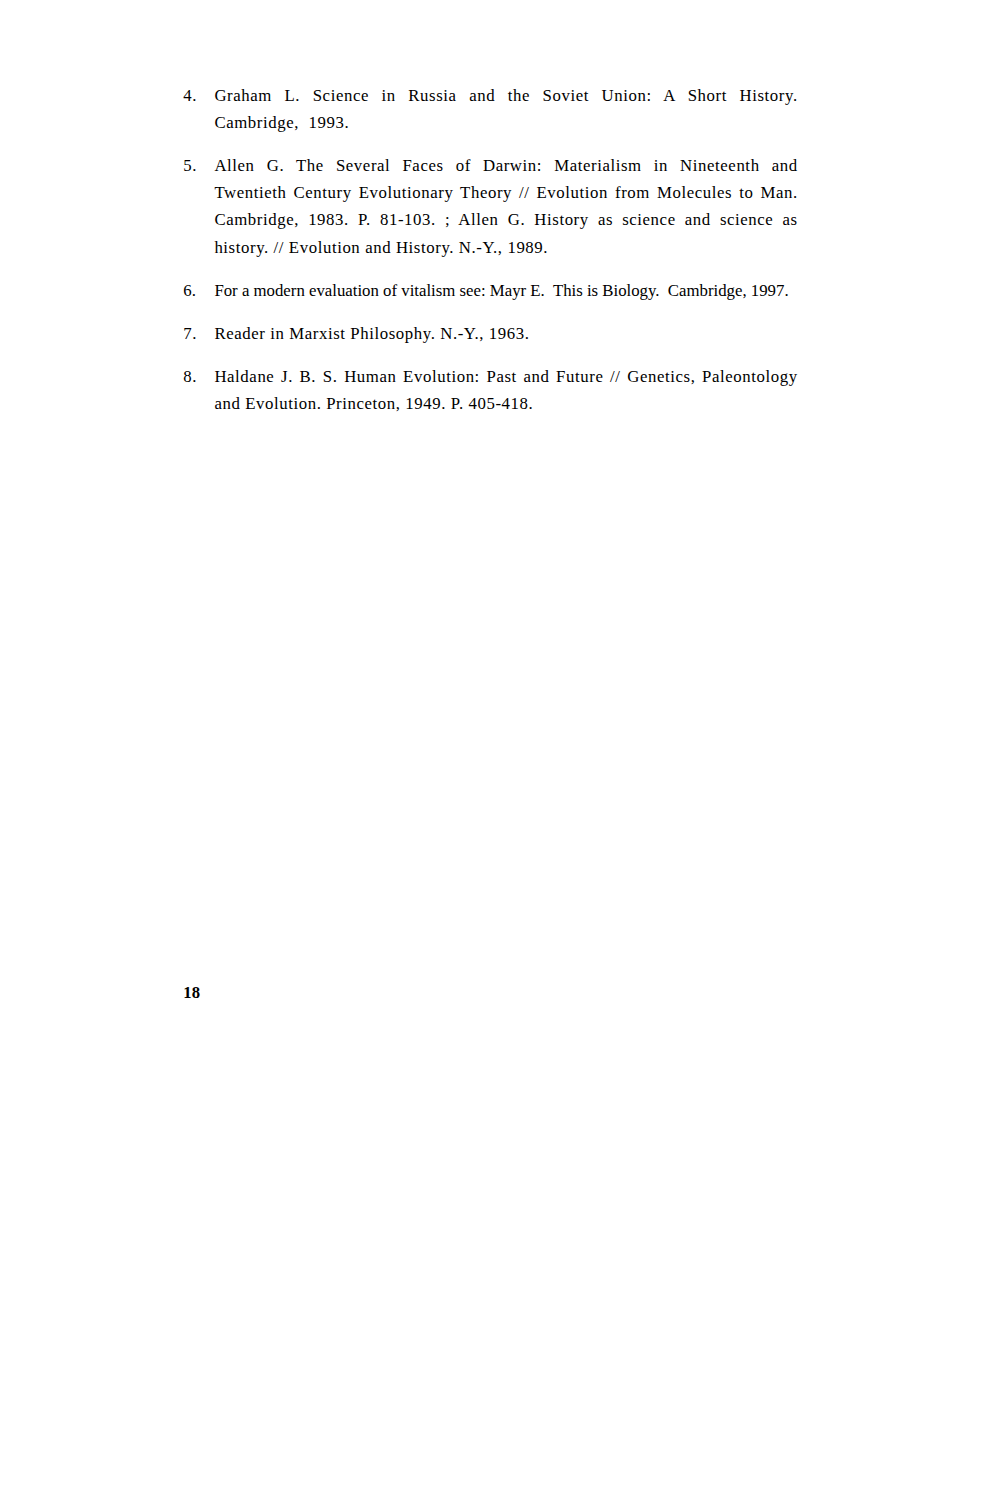Graham L. Science in Russia and the Soviet Union: A Short History. Cambridge, 1993.
Allen G. The Several Faces of Darwin: Materialism in Nineteenth and Twentieth Century Evolutionary Theory // Evolution from Molecules to Man. Cambridge, 1983. P. 81-103. ; Allen G. History as science and science as history. // Evolution and History. N.-Y., 1989.
For a modern evaluation of vitalism see: Mayr E. This is Biology. Cambridge, 1997.
Reader in Marxist Philosophy. N.-Y., 1963.
Haldane J. B. S. Human Evolution: Past and Future // Genetics, Paleontology and Evolution. Princeton, 1949. P. 405-418.
18